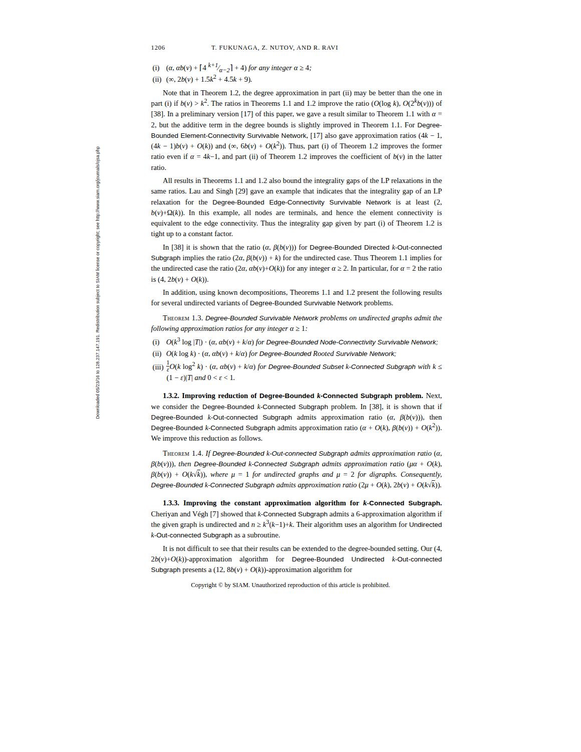Downloaded 05/23/16 to 128.237.147.191. Redistribution subject to SIAM license or copyright; see http://www.siam.org/journals/ojsa.php
1206 T. FUKUNAGA, Z. NUTOV, AND R. RAVI
(i) (α, αb(v) + ⌈4 k+1⁄α−2⌉ + 4) for any integer α ≥ 4;
(ii) (∞, 2b(v) + 1.5k2 + 4.5k + 9).
Note that in Theorem 1.2, the degree approximation in part (ii) may be better than the one in part (i) if b(v) > k2. The ratios in Theorems 1.1 and 1.2 improve the ratio (O(log k), O(2kb(v))) of [38]. In a preliminary version [17] of this paper, we gave a result similar to Theorem 1.1 with α = 2, but the additive term in the degree bounds is slightly improved in Theorem 1.1. For Degree-Bounded Element-Connectivity Survivable Network, [17] also gave approximation ratios (4k − 1, (4k − 1)b(v) + O(k)) and (∞, 6b(v) + O(k2)). Thus, part (i) of Theorem 1.2 improves the former ratio even if α = 4k−1, and part (ii) of Theorem 1.2 improves the coefficient of b(v) in the latter ratio.
All results in Theorems 1.1 and 1.2 also bound the integrality gaps of the LP relaxations in the same ratios. Lau and Singh [29] gave an example that indicates that the integrality gap of an LP relaxation for the Degree-Bounded Edge-Connectivity Survivable Network is at least (2, b(v)+Ω(k)). In this example, all nodes are terminals, and hence the element connectivity is equivalent to the edge connectivity. Thus the integrality gap given by part (i) of Theorem 1.2 is tight up to a constant factor.
In [38] it is shown that the ratio (α, β(b(v))) for Degree-Bounded Directed k-Out-connected Subgraph implies the ratio (2α, β(b(v)) + k) for the undirected case. Thus Theorem 1.1 implies for the undirected case the ratio (2α, αb(v)+O(k)) for any integer α ≥ 2. In particular, for α = 2 the ratio is (4, 2b(v) + O(k)).
In addition, using known decompositions, Theorems 1.1 and 1.2 present the following results for several undirected variants of Degree-Bounded Survivable Network problems.
Theorem 1.3. Degree-Bounded Survivable Network problems on undirected graphs admit the following approximation ratios for any integer α ≥ 1:
(i) O(k3 log |T|) · (α, αb(v) + k/α) for Degree-Bounded Node-Connectivity Survivable Network;
(ii) O(k log k) · (α, αb(v) + k/α) for Degree-Bounded Rooted Survivable Network;
(iii) 1 ε O(k log2 k) · (α, αb(v) + k/α) for Degree-Bounded Subset k-Connected Subgraph with k ≤ (1 − ε)|T| and 0 < ε < 1.
1.3.2. Improving reduction of Degree-Bounded k-Connected Subgraph problem. Next, we consider the Degree-Bounded k-Connected Subgraph problem. In [38], it is shown that if Degree-Bounded k-Out-connected Subgraph admits approximation ratio (α, β(b(v))), then Degree-Bounded k-Connected Subgraph admits approximation ratio (α + O(k), β(b(v)) + O(k2)). We improve this reduction as follows.
Theorem 1.4. If Degree-Bounded k-Out-connected Subgraph admits approximation ratio (α, β(b(v))), then Degree-Bounded k-Connected Subgraph admits approximation ratio (μα + O(k), β(b(v)) + O(k√k)), where μ = 1 for undirected graphs and μ = 2 for digraphs. Consequently, Degree-Bounded k-Connected Subgraph admits approximation ratio (2μ + O(k), 2b(v) + O(k√k)).
1.3.3. Improving the constant approximation algorithm for k-Connected Subgraph. Cheriyan and Végh [7] showed that k-Connected Subgraph admits a 6-approximation algorithm if the given graph is undirected and n ≥ k3(k−1)+k. Their algorithm uses an algorithm for Undirected k-Out-connected Subgraph as a subroutine.
It is not difficult to see that their results can be extended to the degree-bounded setting. Our (4, 2b(v)+O(k))-approximation algorithm for Degree-Bounded Undirected k-Out-connected Subgraph presents a (12, 8b(v) + O(k))-approximation algorithm for
Copyright © by SIAM. Unauthorized reproduction of this article is prohibited.